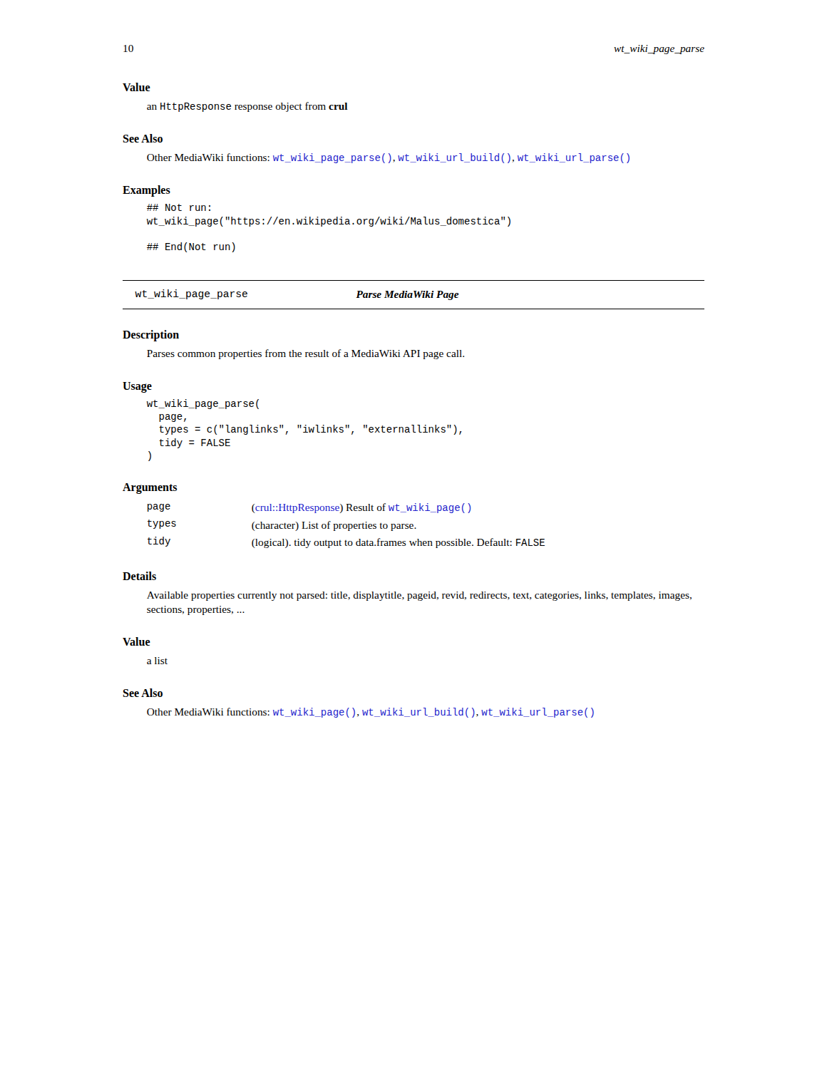10 wt_wiki_page_parse
Value
an HttpResponse response object from crul
See Also
Other MediaWiki functions: wt_wiki_page_parse(), wt_wiki_url_build(), wt_wiki_url_parse()
Examples
## Not run:
wt_wiki_page("https://en.wikipedia.org/wiki/Malus_domestica")

## End(Not run)
| wt_wiki_page_parse | Parse MediaWiki Page |
Description
Parses common properties from the result of a MediaWiki API page call.
Usage
wt_wiki_page_parse(
  page,
  types = c("langlinks", "iwlinks", "externallinks"),
  tidy = FALSE
)
Arguments
| page | ( crul::HttpResponse ) Result of wt_wiki_page() |
| types | (character) List of properties to parse. |
| tidy | (logical). tidy output to data.frames when possible. Default: FALSE |
Details
Available properties currently not parsed: title, displaytitle, pageid, revid, redirects, text, categories, links, templates, images, sections, properties, ...
Value
a list
See Also
Other MediaWiki functions: wt_wiki_page(), wt_wiki_url_build(), wt_wiki_url_parse()